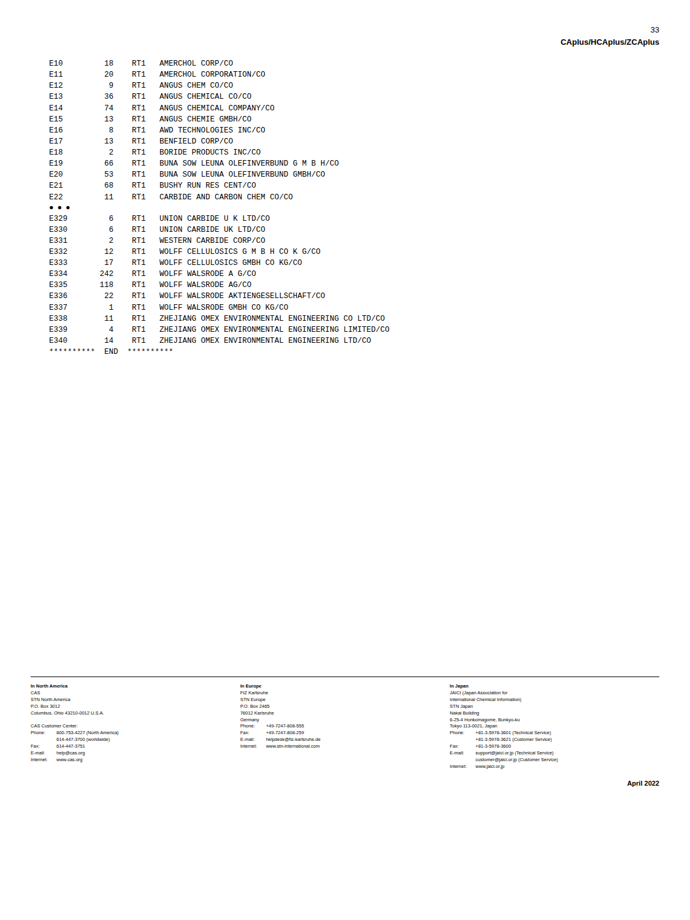33
CAplus/HCAplus/ZCAplus
E10         18    RT1   AMERCHOL CORP/CO
E11         20    RT1   AMERCHOL CORPORATION/CO
E12          9    RT1   ANGUS CHEM CO/CO
E13         36    RT1   ANGUS CHEMICAL CO/CO
E14         74    RT1   ANGUS CHEMICAL COMPANY/CO
E15         13    RT1   ANGUS CHEMIE GMBH/CO
E16          8    RT1   AWD TECHNOLOGIES INC/CO
E17         13    RT1   BENFIELD CORP/CO
E18          2    RT1   BORIDE PRODUCTS INC/CO
E19         66    RT1   BUNA SOW LEUNA OLEFINVERBUND G M B H/CO
E20         53    RT1   BUNA SOW LEUNA OLEFINVERBUND GMBH/CO
E21         68    RT1   BUSHY RUN RES CENT/CO
E22         11    RT1   CARBIDE AND CARBON CHEM CO/CO
●●●
E329         6    RT1   UNION CARBIDE U K LTD/CO
E330         6    RT1   UNION CARBIDE UK LTD/CO
E331         2    RT1   WESTERN CARBIDE CORP/CO
E332        12    RT1   WOLFF CELLULOSICS G M B H CO K G/CO
E333        17    RT1   WOLFF CELLULOSICS GMBH CO KG/CO
E334       242    RT1   WOLFF WALSRODE A G/CO
E335       118    RT1   WOLFF WALSRODE AG/CO
E336        22    RT1   WOLFF WALSRODE AKTIENGESELLSCHAFT/CO
E337         1    RT1   WOLFF WALSRODE GMBH CO KG/CO
E338        11    RT1   ZHEJIANG OMEX ENVIRONMENTAL ENGINEERING CO LTD/CO
E339         4    RT1   ZHEJIANG OMEX ENVIRONMENTAL ENGINEERING LIMITED/CO
E340        14    RT1   ZHEJIANG OMEX ENVIRONMENTAL ENGINEERING LTD/CO
**********  END  **********
| In North America CAS STN North America P.O. Box 3012 Columbus, Ohio 43210-0012 U.S.A. CAS Customer Center: Phone: 800-753-4227 (North America) 614-447-3700 (worldwide) Fax: 614-447-3751 E-mail: help@cas.org Internet: www.cas.org | In Europe FIZ Karlsruhe STN Europe P.O. Box 2465 76012 Karlsruhe Germany Phone: +49-7247-808-555 Fax: +49-7247-808-259 E-mail: helpdesk@fiz-karlsruhe.de Internet: www.stn-international.com | In Japan JAICI (Japan Association for International Chemical Information) STN Japan Nakai Building 6-25-4 Honkomagome, Bunkyo-ku Tokyo 113-0021, Japan Phone: +81-3-5978-3601 (Technical Service) +81-3-5978-3621 (Customer Service) Fax: +81-3-5978-3600 E-mail: support@jaici.or.jp (Technical Service) customer@jaici.or.jp (Customer Service) Internet: www.jaici.or.jp |
April 2022